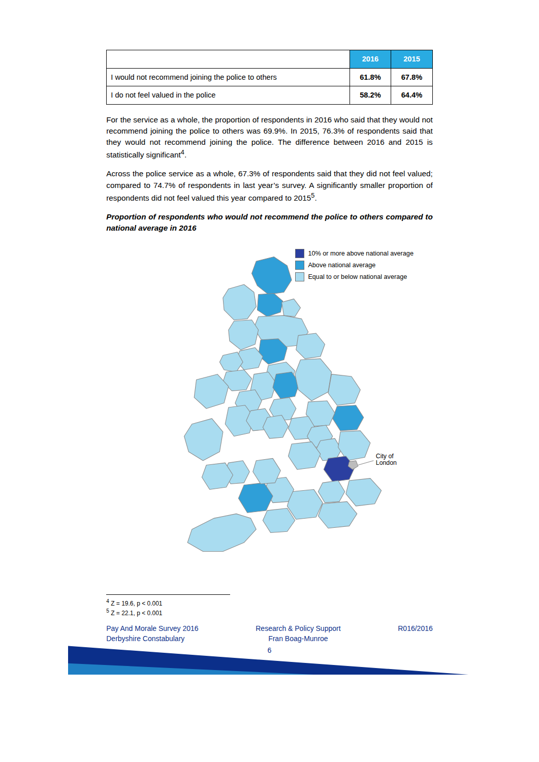| | 2016 | 2015 |
| --- | --- | --- |
| I would not recommend joining the police to others | 61.8% | 67.8% |
| I do not feel valued in the police | 58.2% | 64.4% |
For the service as a whole, the proportion of respondents in 2016 who said that they would not recommend joining the police to others was 69.9%. In 2015, 76.3% of respondents said that they would not recommend joining the police. The difference between 2016 and 2015 is statistically significant4.
Across the police service as a whole, 67.3% of respondents said that they did not feel valued; compared to 74.7% of respondents in last year’s survey. A significantly smaller proportion of respondents did not feel valued this year compared to 20155.
Proportion of respondents who would not recommend the police to others compared to national average in 2016
10% or more above national average
Above national average
Equal to or below national average
Map of police force areas in England and Wales Most areas are shaded light blue (equal to or below national average); several are mid blue (above national average); one area near London is dark blue (10% or more above national average). City of London
4 Z = 19.6, p < 0.001
5 Z = 22.1, p < 0.001
Pay And Morale Survey 2016
Derbyshire Constabulary
Research & Policy Support
Fran Boag-Munroe
R016/2016
6